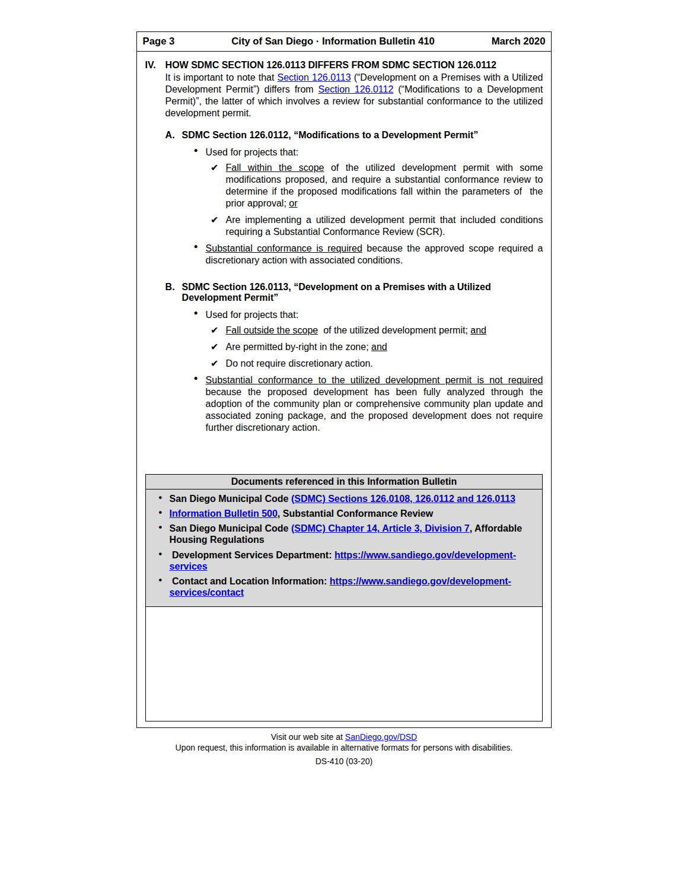Page 3
City of San Diego · Information Bulletin 410
March 2020
IV.
HOW SDMC SECTION 126.0113 DIFFERS FROM SDMC SECTION 126.0112
It is important to note that Section 126.0113 (“Development on a Premises with a Utilized Development Permit”) differs from Section 126.0112 (“Modifications to a Development Permit)”, the latter of which involves a review for substantial conformance to the utilized development permit.
A.
SDMC Section 126.0112, “Modifications to a Development Permit”
Used for projects that:
Fall within the scope of the utilized development permit with some modifications proposed, and require a substantial conformance review to determine if the proposed modifications fall within the parameters of the prior approval; or
Are implementing a utilized development permit that included conditions requiring a Substantial Conformance Review (SCR).
Substantial conformance is required because the approved scope required a discretionary action with associated conditions.
B.
SDMC Section 126.0113, “Development on a Premises with a Utilized Development Permit”
Used for projects that:
Fall outside the scope of the utilized development permit; and
Are permitted by-right in the zone; and
Do not require discretionary action.
Substantial conformance to the utilized development permit is not required because the proposed development has been fully analyzed through the adoption of the community plan or comprehensive community plan update and associated zoning package, and the proposed development does not require further discretionary action.
Documents referenced in this Information Bulletin
San Diego Municipal Code (SDMC) Sections 126.0108, 126.0112 and 126.0113
Information Bulletin 500, Substantial Conformance Review
San Diego Municipal Code (SDMC) Chapter 14, Article 3, Division 7, Affordable Housing Regulations
Development Services Department: https://www.sandiego.gov/development-services
Contact and Location Information: https://www.sandiego.gov/development-services/contact
Visit our web site at SanDiego.gov/DSD
Upon request, this information is available in alternative formats for persons with disabilities.
DS-410 (03-20)